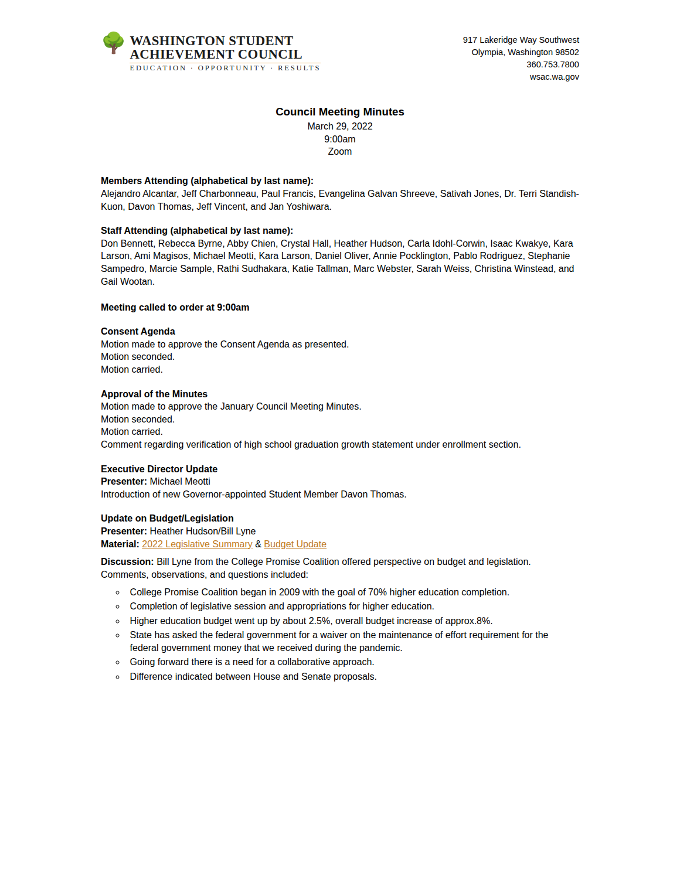🌳
WASHINGTON STUDENT
ACHIEVEMENT COUNCIL
EDUCATION · OPPORTUNITY · RESULTS
917 Lakeridge Way Southwest
Olympia, Washington 98502
360.753.7800
wsac.wa.gov
Council Meeting Minutes
March 29, 2022
9:00am
Zoom
Members Attending (alphabetical by last name):
Alejandro Alcantar, Jeff Charbonneau, Paul Francis, Evangelina Galvan Shreeve, Sativah Jones, Dr. Terri Standish-Kuon, Davon Thomas, Jeff Vincent, and Jan Yoshiwara.
Staff Attending (alphabetical by last name):
Don Bennett, Rebecca Byrne, Abby Chien, Crystal Hall, Heather Hudson, Carla Idohl-Corwin, Isaac Kwakye, Kara Larson, Ami Magisos, Michael Meotti, Kara Larson, Daniel Oliver, Annie Pocklington, Pablo Rodriguez, Stephanie Sampedro, Marcie Sample, Rathi Sudhakara, Katie Tallman, Marc Webster, Sarah Weiss, Christina Winstead, and Gail Wootan.
Meeting called to order at 9:00am
Consent Agenda
Motion made to approve the Consent Agenda as presented.
Motion seconded.
Motion carried.
Approval of the Minutes
Motion made to approve the January Council Meeting Minutes.
Motion seconded.
Motion carried.
Comment regarding verification of high school graduation growth statement under enrollment section.
Executive Director Update
Presenter: Michael Meotti
Introduction of new Governor-appointed Student Member Davon Thomas.
Update on Budget/Legislation
Presenter: Heather Hudson/Bill Lyne
Material: 2022 Legislative Summary & Budget Update
Discussion: Bill Lyne from the College Promise Coalition offered perspective on budget and legislation. Comments, observations, and questions included:
College Promise Coalition began in 2009 with the goal of 70% higher education completion.
Completion of legislative session and appropriations for higher education.
Higher education budget went up by about 2.5%, overall budget increase of approx.8%.
State has asked the federal government for a waiver on the maintenance of effort requirement for the federal government money that we received during the pandemic.
Going forward there is a need for a collaborative approach.
Difference indicated between House and Senate proposals.